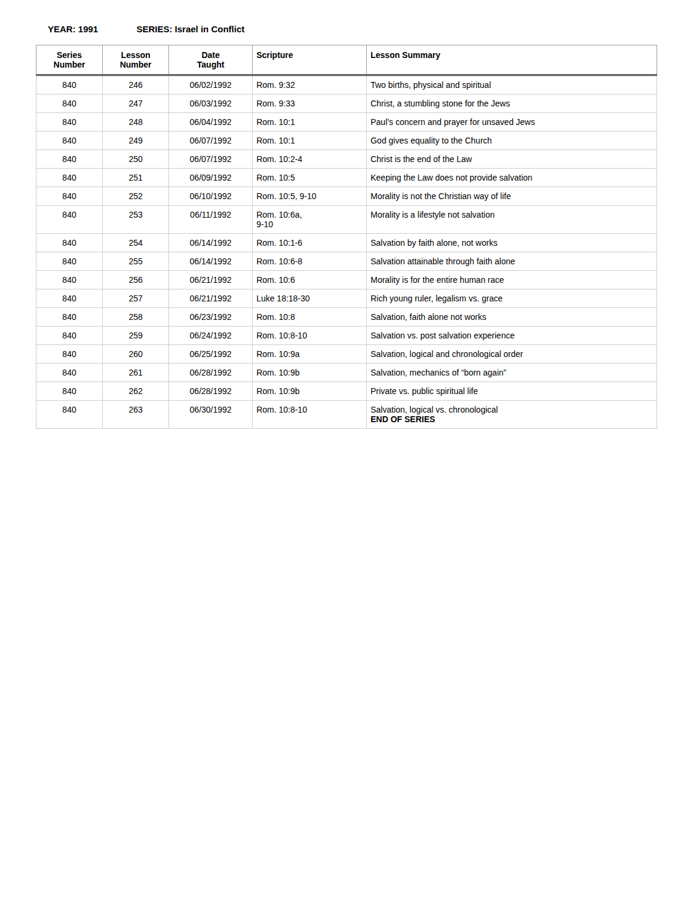YEAR: 1991 SERIES: Israel in Conflict
| Series Number | Lesson Number | Date Taught | Scripture | Lesson Summary |
| --- | --- | --- | --- | --- |
| 840 | 246 | 06/02/1992 | Rom. 9:32 | Two births, physical and spiritual |
| 840 | 247 | 06/03/1992 | Rom. 9:33 | Christ, a stumbling stone for the Jews |
| 840 | 248 | 06/04/1992 | Rom. 10:1 | Paul’s concern and prayer for unsaved Jews |
| 840 | 249 | 06/07/1992 | Rom. 10:1 | God gives equality to the Church |
| 840 | 250 | 06/07/1992 | Rom. 10:2-4 | Christ is the end of the Law |
| 840 | 251 | 06/09/1992 | Rom. 10:5 | Keeping the Law does not provide salvation |
| 840 | 252 | 06/10/1992 | Rom. 10:5, 9-10 | Morality is not the Christian way of life |
| 840 | 253 | 06/11/1992 | Rom. 10:6a, 9-10 | Morality is a lifestyle not salvation |
| 840 | 254 | 06/14/1992 | Rom. 10:1-6 | Salvation by faith alone, not works |
| 840 | 255 | 06/14/1992 | Rom. 10:6-8 | Salvation attainable through faith alone |
| 840 | 256 | 06/21/1992 | Rom. 10:6 | Morality is for the entire human race |
| 840 | 257 | 06/21/1992 | Luke 18:18-30 | Rich young ruler, legalism vs. grace |
| 840 | 258 | 06/23/1992 | Rom. 10:8 | Salvation, faith alone not works |
| 840 | 259 | 06/24/1992 | Rom. 10:8-10 | Salvation vs. post salvation experience |
| 840 | 260 | 06/25/1992 | Rom. 10:9a | Salvation, logical and chronological order |
| 840 | 261 | 06/28/1992 | Rom. 10:9b | Salvation, mechanics of “born again” |
| 840 | 262 | 06/28/1992 | Rom. 10:9b | Private vs. public spiritual life |
| 840 | 263 | 06/30/1992 | Rom. 10:8-10 | Salvation, logical vs. chronological END OF SERIES |